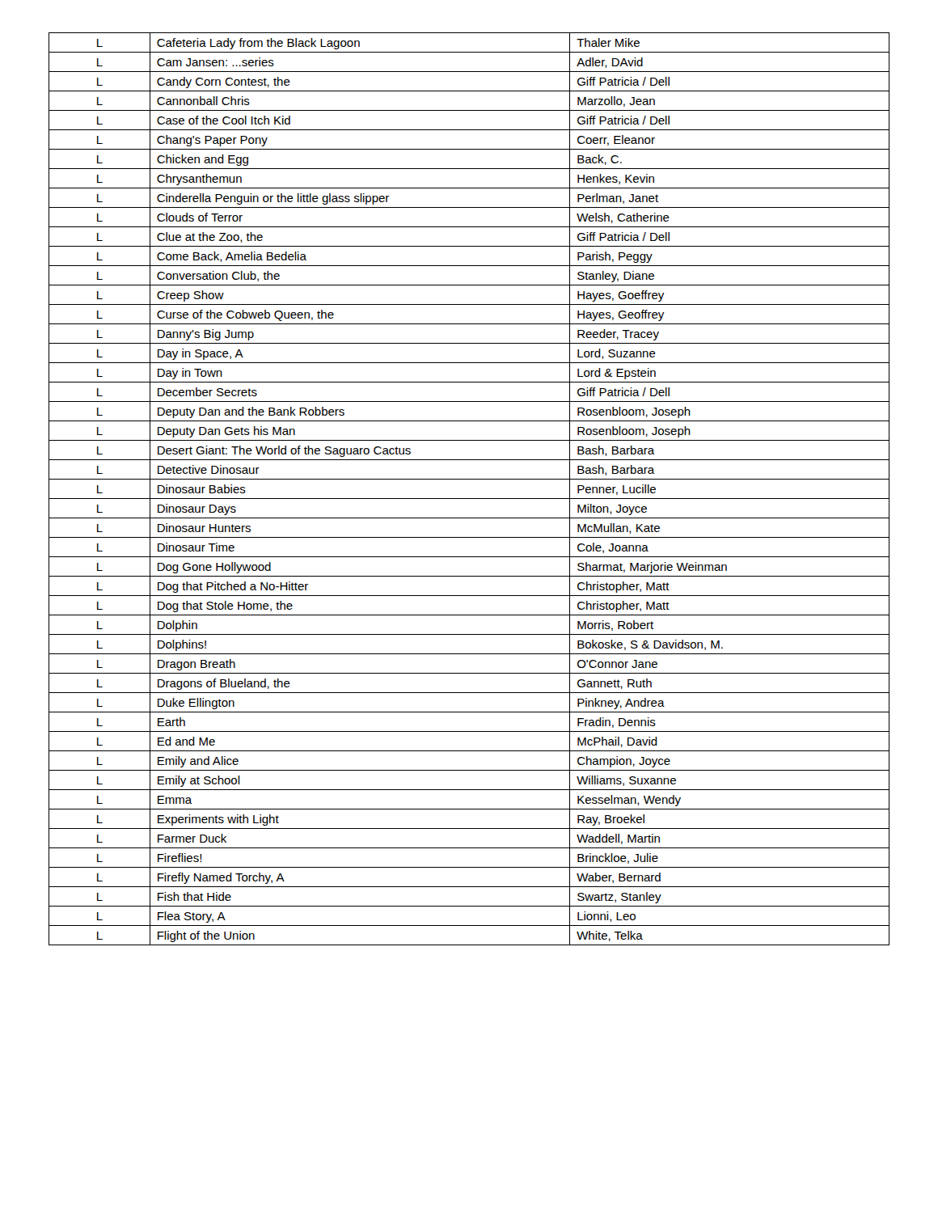| L | Cafeteria Lady from the Black Lagoon | Thaler Mike |
| L | Cam Jansen: ...series | Adler, DAvid |
| L | Candy Corn Contest, the | Giff Patricia / Dell |
| L | Cannonball Chris | Marzollo, Jean |
| L | Case of the Cool Itch Kid | Giff Patricia / Dell |
| L | Chang's Paper Pony | Coerr, Eleanor |
| L | Chicken and Egg | Back, C. |
| L | Chrysanthemun | Henkes, Kevin |
| L | Cinderella Penguin or the little glass slipper | Perlman, Janet |
| L | Clouds of Terror | Welsh, Catherine |
| L | Clue at the Zoo, the | Giff Patricia / Dell |
| L | Come Back, Amelia Bedelia | Parish, Peggy |
| L | Conversation Club, the | Stanley, Diane |
| L | Creep Show | Hayes, Goeffrey |
| L | Curse of the Cobweb Queen, the | Hayes, Geoffrey |
| L | Danny's Big Jump | Reeder, Tracey |
| L | Day in Space, A | Lord, Suzanne |
| L | Day in Town | Lord & Epstein |
| L | December Secrets | Giff Patricia / Dell |
| L | Deputy Dan and the Bank Robbers | Rosenbloom, Joseph |
| L | Deputy Dan Gets his Man | Rosenbloom, Joseph |
| L | Desert Giant: The World of the Saguaro Cactus | Bash, Barbara |
| L | Detective Dinosaur | Bash, Barbara |
| L | Dinosaur Babies | Penner, Lucille |
| L | Dinosaur Days | Milton, Joyce |
| L | Dinosaur Hunters | McMullan, Kate |
| L | Dinosaur Time | Cole, Joanna |
| L | Dog Gone Hollywood | Sharmat, Marjorie Weinman |
| L | Dog that Pitched a No-Hitter | Christopher, Matt |
| L | Dog that Stole Home, the | Christopher, Matt |
| L | Dolphin | Morris, Robert |
| L | Dolphins! | Bokoske, S & Davidson, M. |
| L | Dragon Breath | O'Connor Jane |
| L | Dragons of Blueland, the | Gannett, Ruth |
| L | Duke Ellington | Pinkney, Andrea |
| L | Earth | Fradin, Dennis |
| L | Ed and Me | McPhail, David |
| L | Emily and Alice | Champion, Joyce |
| L | Emily at School | Williams, Suxanne |
| L | Emma | Kesselman, Wendy |
| L | Experiments with Light | Ray, Broekel |
| L | Farmer Duck | Waddell, Martin |
| L | Fireflies! | Brinckloe, Julie |
| L | Firefly Named Torchy, A | Waber, Bernard |
| L | Fish that Hide | Swartz, Stanley |
| L | Flea Story, A | Lionni, Leo |
| L | Flight of the Union | White, Telka |